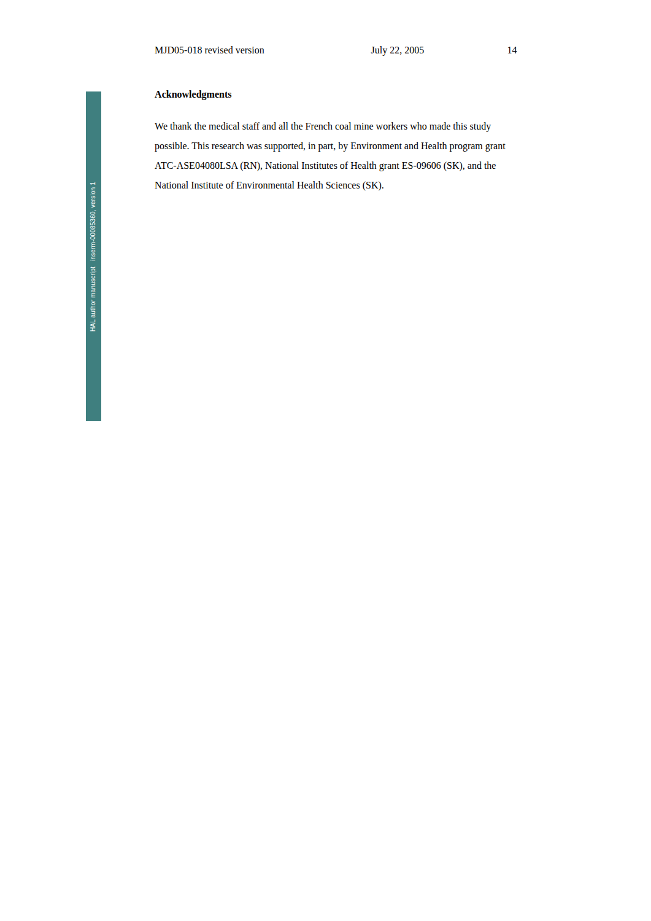HAL author manuscript inserm-00085360, version 1
MJD05-018 revised version
July 22, 2005
14
Acknowledgments
We thank the medical staff and all the French coal mine workers who made this study possible. This research was supported, in part, by Environment and Health program grant ATC-ASE04080LSA (RN), National Institutes of Health grant ES-09606 (SK), and the National Institute of Environmental Health Sciences (SK).